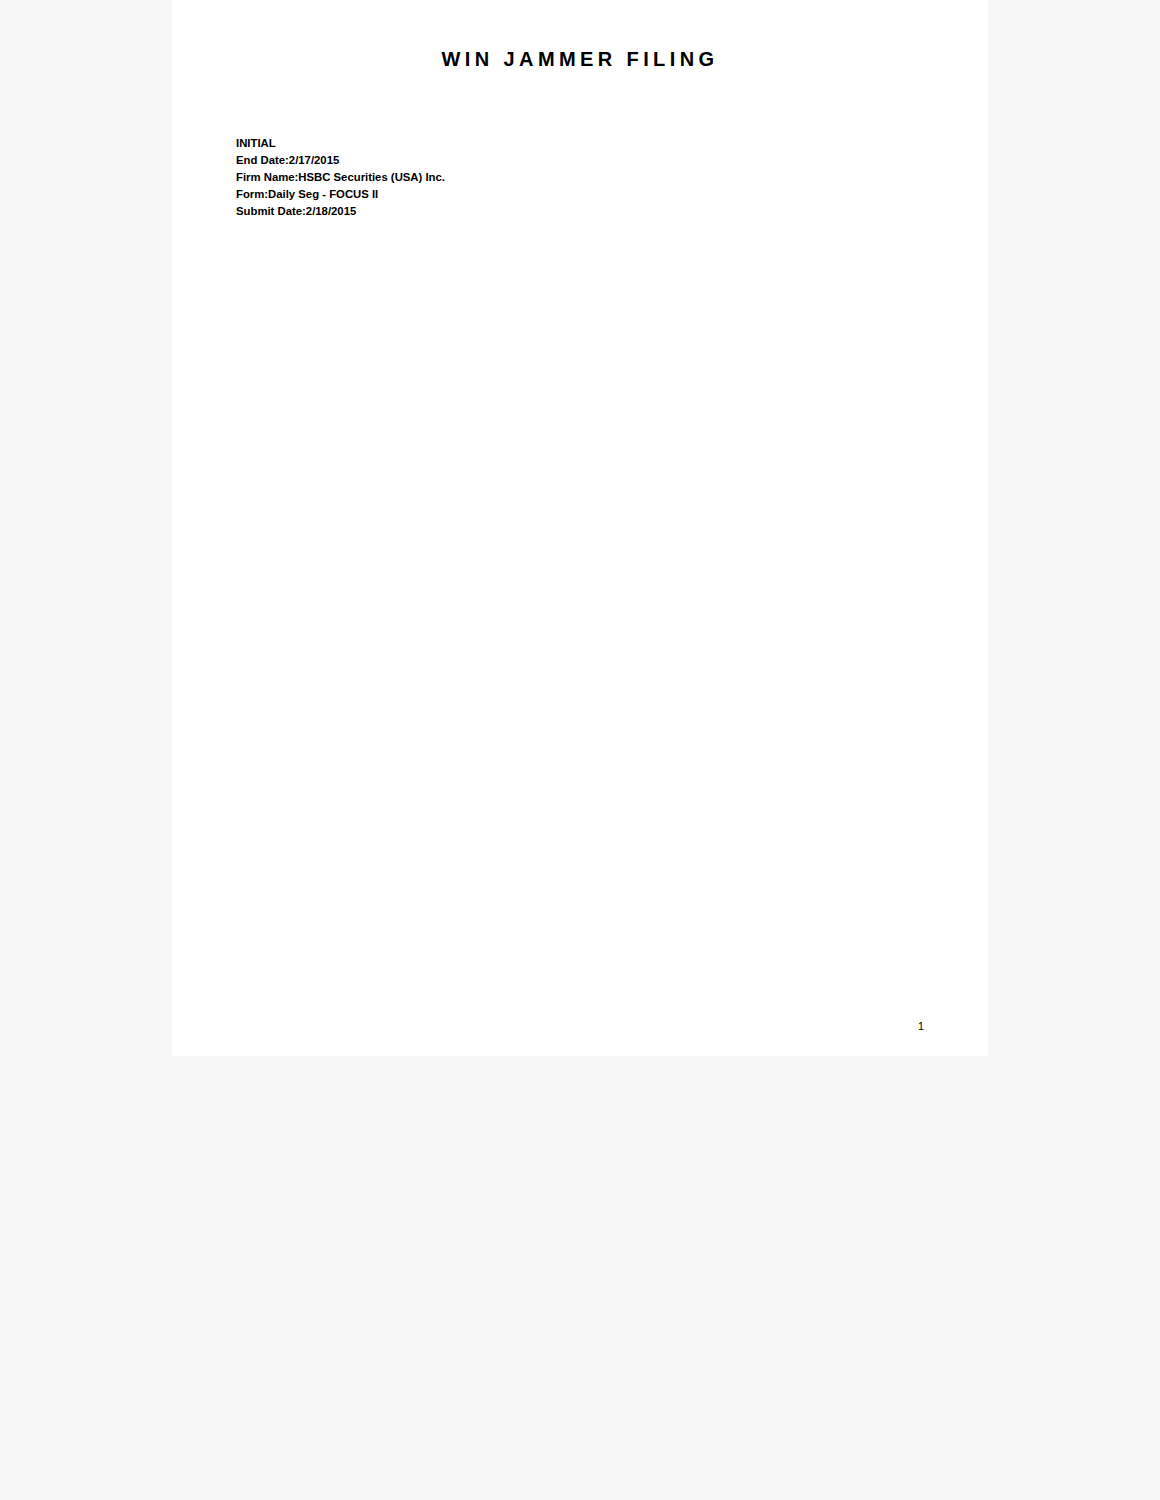WIN JAMMER FILING
INITIAL
End Date:2/17/2015
Firm Name:HSBC Securities (USA) Inc.
Form:Daily Seg - FOCUS II
Submit Date:2/18/2015
1